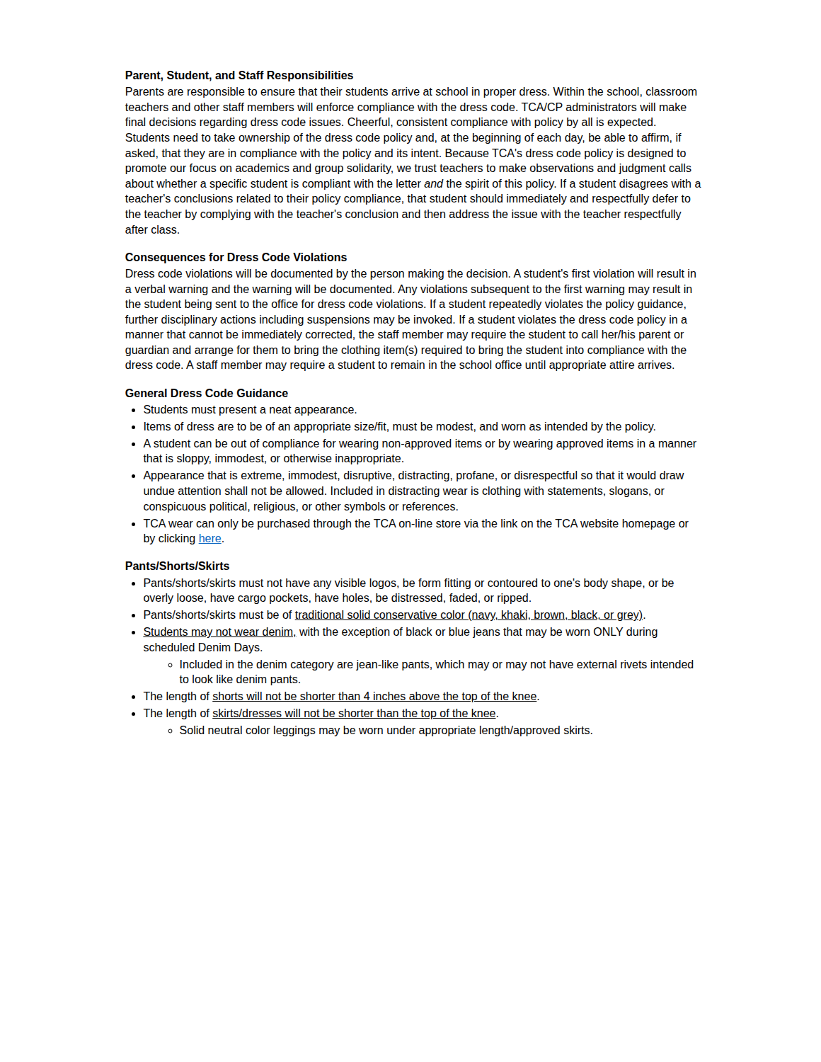Parent, Student, and Staff Responsibilities
Parents are responsible to ensure that their students arrive at school in proper dress. Within the school, classroom teachers and other staff members will enforce compliance with the dress code. TCA/CP administrators will make final decisions regarding dress code issues. Cheerful, consistent compliance with policy by all is expected. Students need to take ownership of the dress code policy and, at the beginning of each day, be able to affirm, if asked, that they are in compliance with the policy and its intent. Because TCA's dress code policy is designed to promote our focus on academics and group solidarity, we trust teachers to make observations and judgment calls about whether a specific student is compliant with the letter and the spirit of this policy. If a student disagrees with a teacher's conclusions related to their policy compliance, that student should immediately and respectfully defer to the teacher by complying with the teacher's conclusion and then address the issue with the teacher respectfully after class.
Consequences for Dress Code Violations
Dress code violations will be documented by the person making the decision. A student's first violation will result in a verbal warning and the warning will be documented. Any violations subsequent to the first warning may result in the student being sent to the office for dress code violations. If a student repeatedly violates the policy guidance, further disciplinary actions including suspensions may be invoked. If a student violates the dress code policy in a manner that cannot be immediately corrected, the staff member may require the student to call her/his parent or guardian and arrange for them to bring the clothing item(s) required to bring the student into compliance with the dress code. A staff member may require a student to remain in the school office until appropriate attire arrives.
General Dress Code Guidance
Students must present a neat appearance.
Items of dress are to be of an appropriate size/fit, must be modest, and worn as intended by the policy.
A student can be out of compliance for wearing non-approved items or by wearing approved items in a manner that is sloppy, immodest, or otherwise inappropriate.
Appearance that is extreme, immodest, disruptive, distracting, profane, or disrespectful so that it would draw undue attention shall not be allowed. Included in distracting wear is clothing with statements, slogans, or conspicuous political, religious, or other symbols or references.
TCA wear can only be purchased through the TCA on-line store via the link on the TCA website homepage or by clicking here.
Pants/Shorts/Skirts
Pants/shorts/skirts must not have any visible logos, be form fitting or contoured to one's body shape, or be overly loose, have cargo pockets, have holes, be distressed, faded, or ripped.
Pants/shorts/skirts must be of traditional solid conservative color (navy, khaki, brown, black, or grey).
Students may not wear denim, with the exception of black or blue jeans that may be worn ONLY during scheduled Denim Days.
Included in the denim category are jean-like pants, which may or may not have external rivets intended to look like denim pants.
The length of shorts will not be shorter than 4 inches above the top of the knee.
The length of skirts/dresses will not be shorter than the top of the knee.
Solid neutral color leggings may be worn under appropriate length/approved skirts.